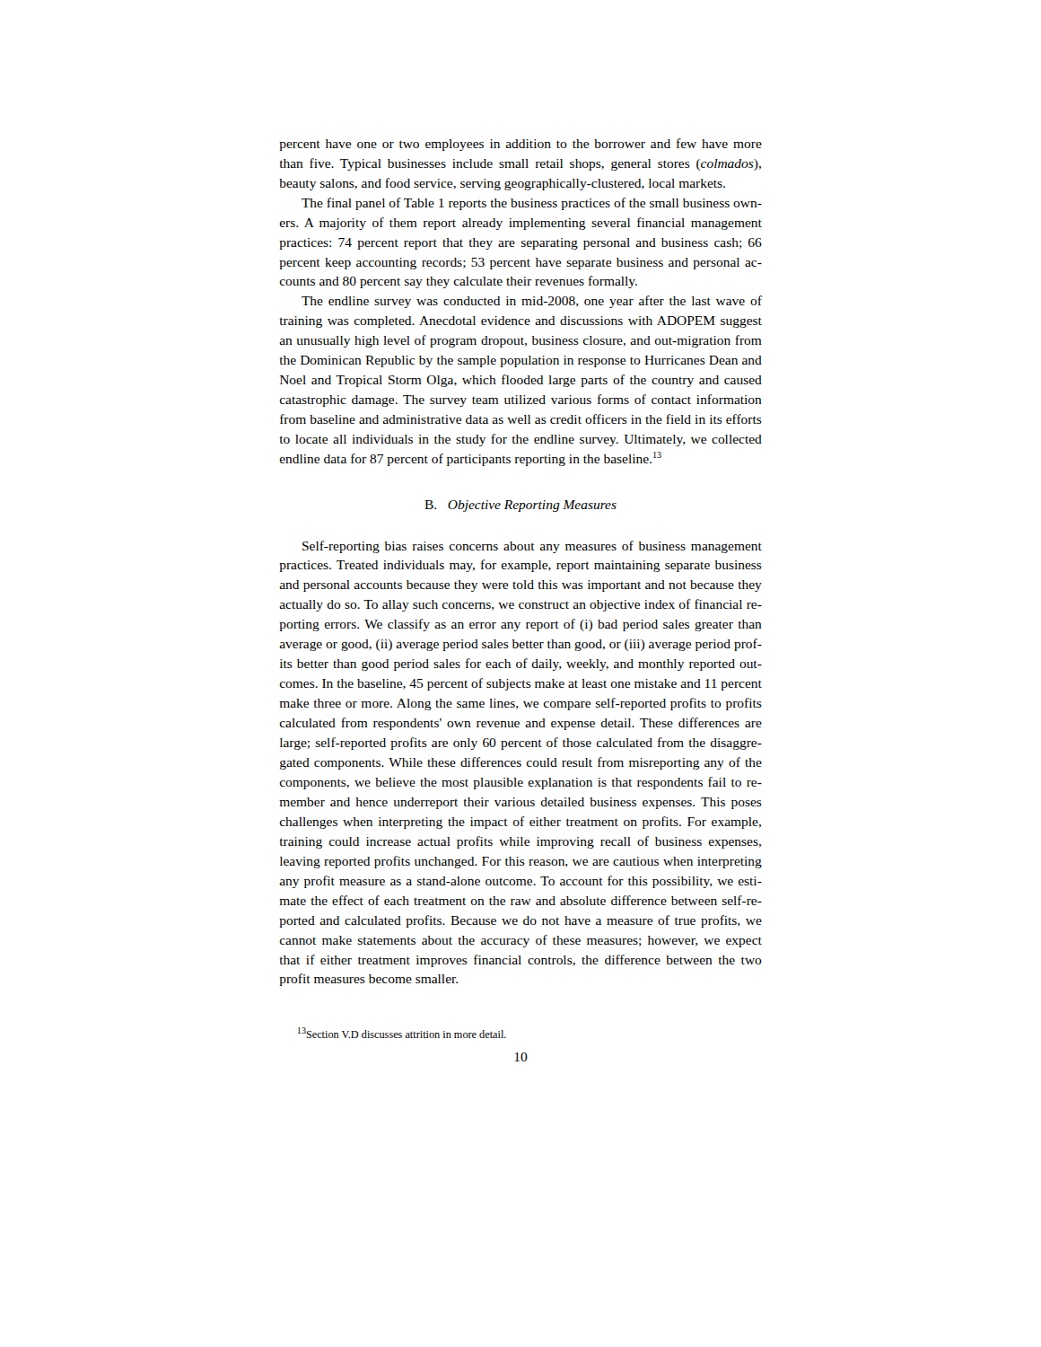percent have one or two employees in addition to the borrower and few have more than five. Typical businesses include small retail shops, general stores (colmados), beauty salons, and food service, serving geographically-clustered, local markets.
The final panel of Table 1 reports the business practices of the small business owners. A majority of them report already implementing several financial management practices: 74 percent report that they are separating personal and business cash; 66 percent keep accounting records; 53 percent have separate business and personal accounts and 80 percent say they calculate their revenues formally.
The endline survey was conducted in mid-2008, one year after the last wave of training was completed. Anecdotal evidence and discussions with ADOPEM suggest an unusually high level of program dropout, business closure, and out-migration from the Dominican Republic by the sample population in response to Hurricanes Dean and Noel and Tropical Storm Olga, which flooded large parts of the country and caused catastrophic damage. The survey team utilized various forms of contact information from baseline and administrative data as well as credit officers in the field in its efforts to locate all individuals in the study for the endline survey. Ultimately, we collected endline data for 87 percent of participants reporting in the baseline.13
B. Objective Reporting Measures
Self-reporting bias raises concerns about any measures of business management practices. Treated individuals may, for example, report maintaining separate business and personal accounts because they were told this was important and not because they actually do so. To allay such concerns, we construct an objective index of financial reporting errors. We classify as an error any report of (i) bad period sales greater than average or good, (ii) average period sales better than good, or (iii) average period profits better than good period sales for each of daily, weekly, and monthly reported outcomes. In the baseline, 45 percent of subjects make at least one mistake and 11 percent make three or more. Along the same lines, we compare self-reported profits to profits calculated from respondents' own revenue and expense detail. These differences are large; self-reported profits are only 60 percent of those calculated from the disaggregated components. While these differences could result from misreporting any of the components, we believe the most plausible explanation is that respondents fail to remember and hence underreport their various detailed business expenses. This poses challenges when interpreting the impact of either treatment on profits. For example, training could increase actual profits while improving recall of business expenses, leaving reported profits unchanged. For this reason, we are cautious when interpreting any profit measure as a stand-alone outcome. To account for this possibility, we estimate the effect of each treatment on the raw and absolute difference between self-reported and calculated profits. Because we do not have a measure of true profits, we cannot make statements about the accuracy of these measures; however, we expect that if either treatment improves financial controls, the difference between the two profit measures become smaller.
13Section V.D discusses attrition in more detail.
10